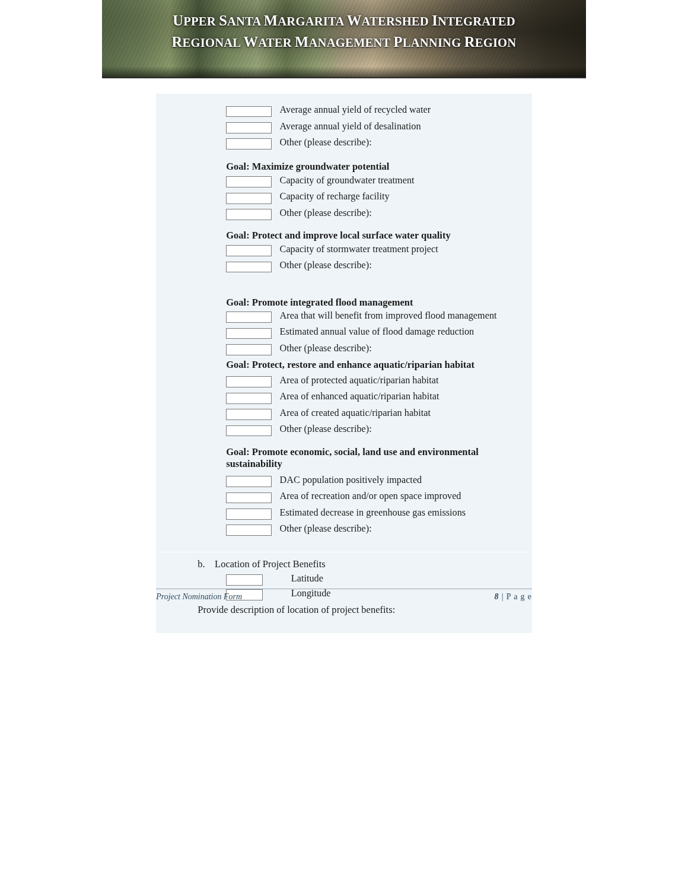UPPER SANTA MARGARITA WATERSHED INTEGRATED REGIONAL WATER MANAGEMENT PLANNING REGION
Average annual yield of recycled water
Average annual yield of desalination
Other (please describe):
Goal: Maximize groundwater potential
Capacity of groundwater treatment
Capacity of recharge facility
Other (please describe):
Goal: Protect and improve local surface water quality
Capacity of stormwater treatment project
Other (please describe):
Goal: Promote integrated flood management
Area that will benefit from improved flood management
Estimated annual value of flood damage reduction
Other (please describe):
Goal: Protect, restore and enhance aquatic/riparian habitat
Area of protected aquatic/riparian habitat
Area of enhanced aquatic/riparian habitat
Area of created aquatic/riparian habitat
Other (please describe):
Goal: Promote economic, social, land use and environmental
sustainability
DAC population positively impacted
Area of recreation and/or open space improved
Estimated decrease in greenhouse gas emissions
Other (please describe):
b. Location of Project Benefits
Latitude
Longitude
Provide description of location of project benefits:
Project Nomination Form
8 | P a g e